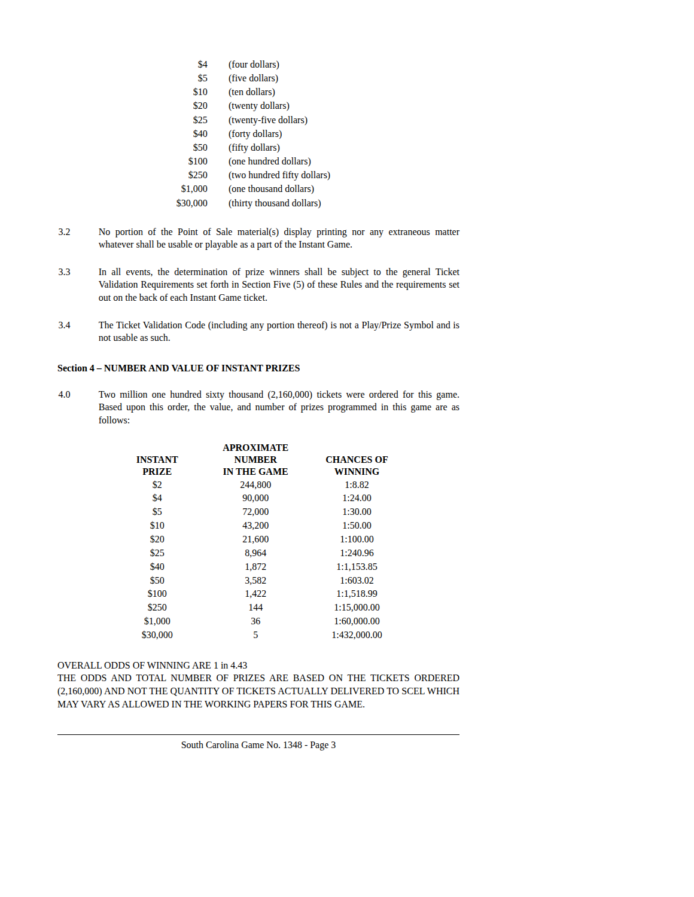| $4 | (four dollars) |
| $5 | (five dollars) |
| $10 | (ten dollars) |
| $20 | (twenty dollars) |
| $25 | (twenty-five dollars) |
| $40 | (forty dollars) |
| $50 | (fifty dollars) |
| $100 | (one hundred dollars) |
| $250 | (two hundred fifty dollars) |
| $1,000 | (one thousand dollars) |
| $30,000 | (thirty thousand dollars) |
3.2
No portion of the Point of Sale material(s) display printing nor any extraneous matter whatever shall be usable or playable as a part of the Instant Game.
3.3
In all events, the determination of prize winners shall be subject to the general Ticket Validation Requirements set forth in Section Five (5) of these Rules and the requirements set out on the back of each Instant Game ticket.
3.4
The Ticket Validation Code (including any portion thereof) is not a Play/Prize Symbol and is not usable as such.
Section 4 – NUMBER AND VALUE OF INSTANT PRIZES
4.0
Two million one hundred sixty thousand (2,160,000) tickets were ordered for this game. Based upon this order, the value, and number of prizes programmed in this game are as follows:
| INSTANT PRIZE | APROXIMATE NUMBER IN THE GAME | CHANCES OF WINNING |
| --- | --- | --- |
| $2 | 244,800 | 1:8.82 |
| $4 | 90,000 | 1:24.00 |
| $5 | 72,000 | 1:30.00 |
| $10 | 43,200 | 1:50.00 |
| $20 | 21,600 | 1:100.00 |
| $25 | 8,964 | 1:240.96 |
| $40 | 1,872 | 1:1,153.85 |
| $50 | 3,582 | 1:603.02 |
| $100 | 1,422 | 1:1,518.99 |
| $250 | 144 | 1:15,000.00 |
| $1,000 | 36 | 1:60,000.00 |
| $30,000 | 5 | 1:432,000.00 |
OVERALL ODDS OF WINNING ARE 1 in 4.43
THE ODDS AND TOTAL NUMBER OF PRIZES ARE BASED ON THE TICKETS ORDERED (2,160,000) AND NOT THE QUANTITY OF TICKETS ACTUALLY DELIVERED TO SCEL WHICH MAY VARY AS ALLOWED IN THE WORKING PAPERS FOR THIS GAME.
South Carolina Game No. 1348 - Page 3